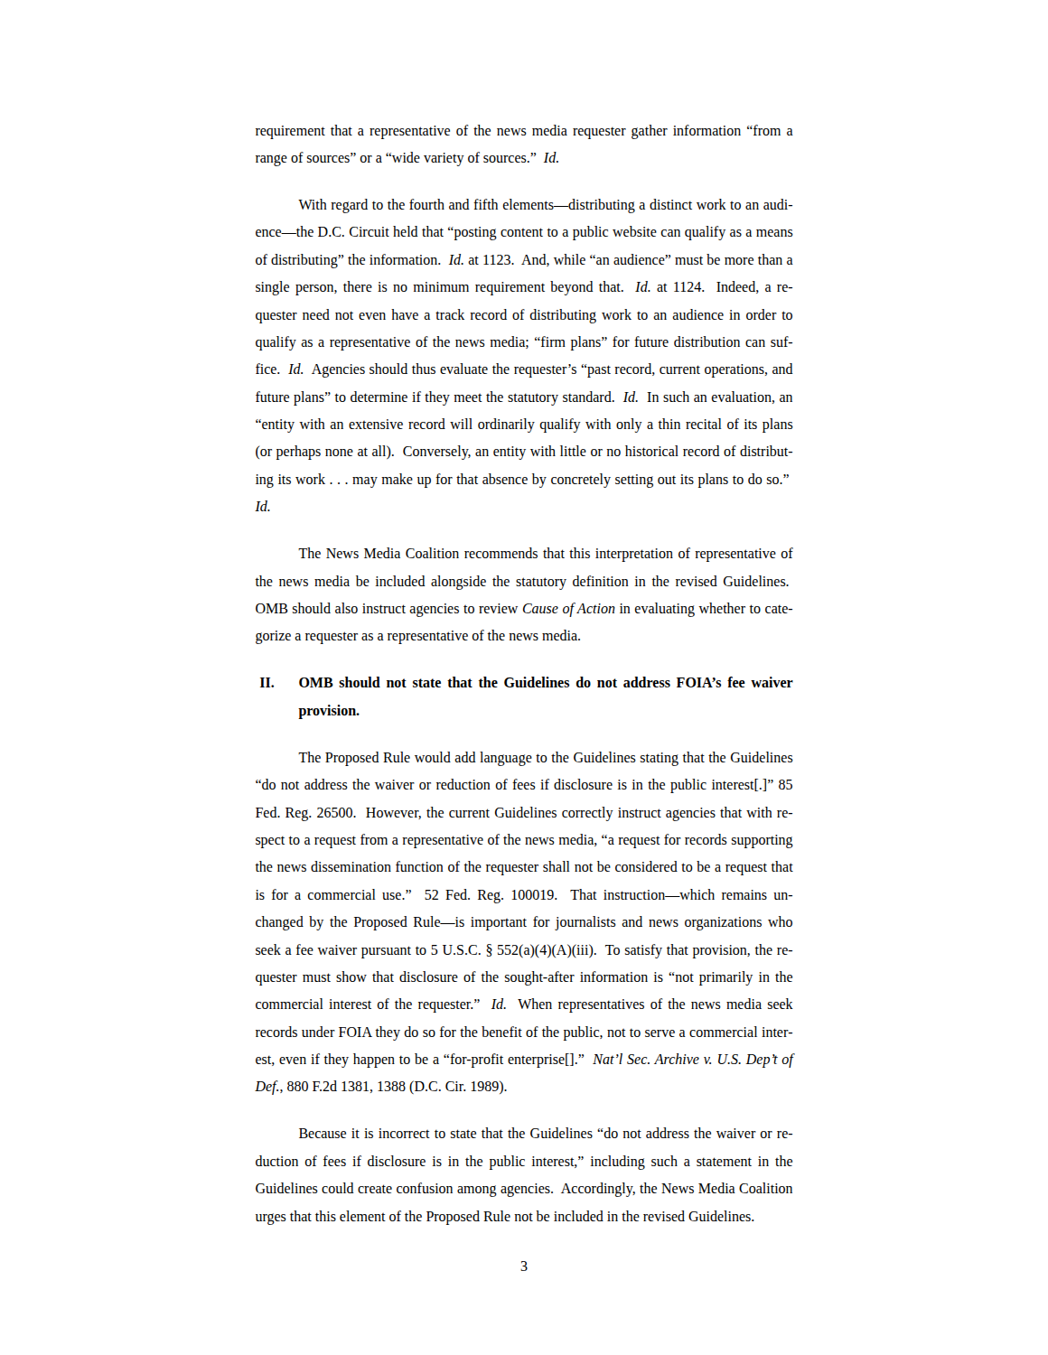requirement that a representative of the news media requester gather information “from a range of sources” or a “wide variety of sources.” Id.
With regard to the fourth and fifth elements—distributing a distinct work to an audience—the D.C. Circuit held that “posting content to a public website can qualify as a means of distributing” the information. Id. at 1123. And, while “an audience” must be more than a single person, there is no minimum requirement beyond that. Id. at 1124. Indeed, a requester need not even have a track record of distributing work to an audience in order to qualify as a representative of the news media; “firm plans” for future distribution can suffice. Id. Agencies should thus evaluate the requester’s “past record, current operations, and future plans” to determine if they meet the statutory standard. Id. In such an evaluation, an “entity with an extensive record will ordinarily qualify with only a thin recital of its plans (or perhaps none at all). Conversely, an entity with little or no historical record of distributing its work . . . may make up for that absence by concretely setting out its plans to do so.” Id.
The News Media Coalition recommends that this interpretation of representative of the news media be included alongside the statutory definition in the revised Guidelines. OMB should also instruct agencies to review Cause of Action in evaluating whether to categorize a requester as a representative of the news media.
II. OMB should not state that the Guidelines do not address FOIA’s fee waiver provision.
The Proposed Rule would add language to the Guidelines stating that the Guidelines “do not address the waiver or reduction of fees if disclosure is in the public interest[.]” 85 Fed. Reg. 26500. However, the current Guidelines correctly instruct agencies that with respect to a request from a representative of the news media, “a request for records supporting the news dissemination function of the requester shall not be considered to be a request that is for a commercial use.” 52 Fed. Reg. 100019. That instruction—which remains unchanged by the Proposed Rule—is important for journalists and news organizations who seek a fee waiver pursuant to 5 U.S.C. § 552(a)(4)(A)(iii). To satisfy that provision, the requester must show that disclosure of the sought-after information is “not primarily in the commercial interest of the requester.” Id. When representatives of the news media seek records under FOIA they do so for the benefit of the public, not to serve a commercial interest, even if they happen to be a “for-profit enterprise[].” Nat’l Sec. Archive v. U.S. Dep’t of Def., 880 F.2d 1381, 1388 (D.C. Cir. 1989).
Because it is incorrect to state that the Guidelines “do not address the waiver or reduction of fees if disclosure is in the public interest,” including such a statement in the Guidelines could create confusion among agencies. Accordingly, the News Media Coalition urges that this element of the Proposed Rule not be included in the revised Guidelines.
3